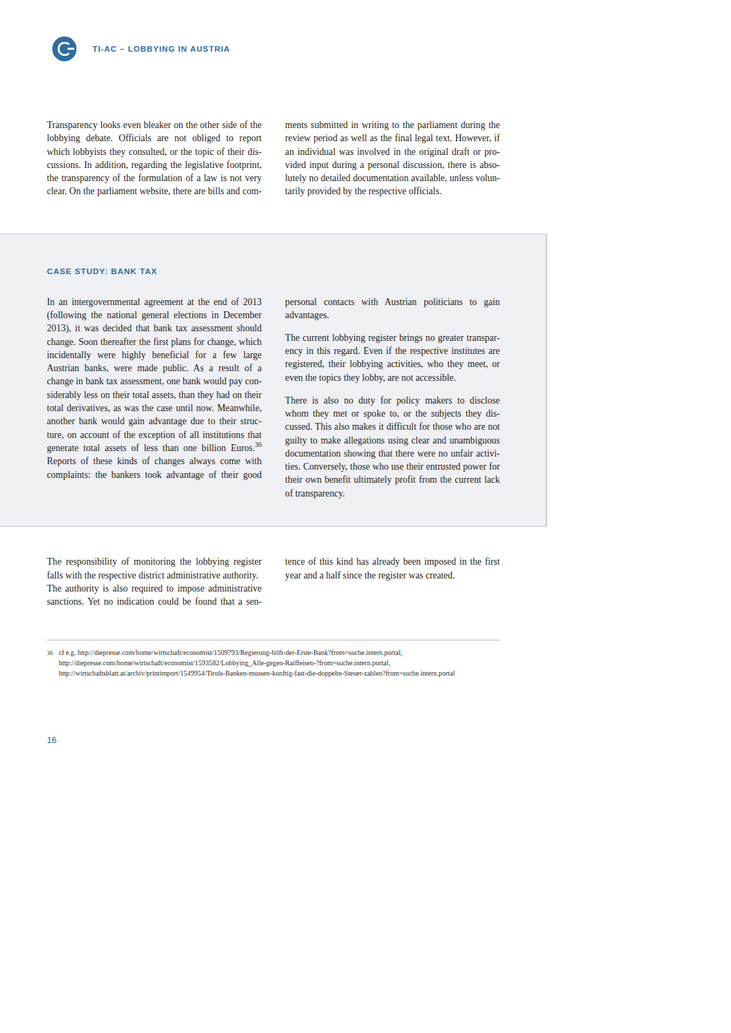TI-AC – Lobbying in Austria
Transparency looks even bleaker on the other side of the lobbying debate. Officials are not obliged to report which lobbyists they consulted, or the topic of their discussions. In addition, regarding the legislative footprint, the transparency of the formulation of a law is not very clear. On the parliament website, there are bills and comments submitted in writing to the parliament during the review period as well as the final legal text. However, if an individual was involved in the original draft or provided input during a personal discussion, there is absolutely no detailed documentation available, unless voluntarily provided by the respective officials.
Case study: Bank tax
In an intergovernmental agreement at the end of 2013 (following the national general elections in December 2013), it was decided that bank tax assessment should change. Soon thereafter the first plans for change, which incidentally were highly beneficial for a few large Austrian banks, were made public. As a result of a change in bank tax assessment, one bank would pay considerably less on their total assets, than they had on their total derivatives, as was the case until now. Meanwhile, another bank would gain advantage due to their structure, on account of the exception of all institutions that generate total assets of less than one billion Euros.36 Reports of these kinds of changes always come with complaints: the bankers took advantage of their good personal contacts with Austrian politicians to gain advantages.
The current lobbying register brings no greater transparency in this regard. Even if the respective institutes are registered, their lobbying activities, who they meet, or even the topics they lobby, are not accessible.
There is also no duty for policy makers to disclose whom they met or spoke to, or the subjects they discussed. This also makes it difficult for those who are not guilty to make allegations using clear and unambiguous documentation showing that there were no unfair activities. Conversely, those who use their entrusted power for their own benefit ultimately profit from the current lack of transparency.
The responsibility of monitoring the lobbying register falls with the respective district administrative authority.
The authority is also required to impose administrative sanctions. Yet no indication could be found that a sentence of this kind has already been imposed in the first year and a half since the register was created.
36
cf e.g. http://diepresse.com/home/wirtschaft/economist/1509793/Regierung-hilft-der-Erste-Bank?from=suche.intern.portal, http://diepresse.com/home/wirtschaft/economist/1593582/Lobbying_Alle-gegen-Raiffeisen-?from=suche.intern.portal, http://wirtschaftsblatt.at/archiv/printimport/1549954/Tirols-Banken-mussen-kunftig-fast-die-doppelte-Steuer-zahlen?from=suche.intern.portal
16